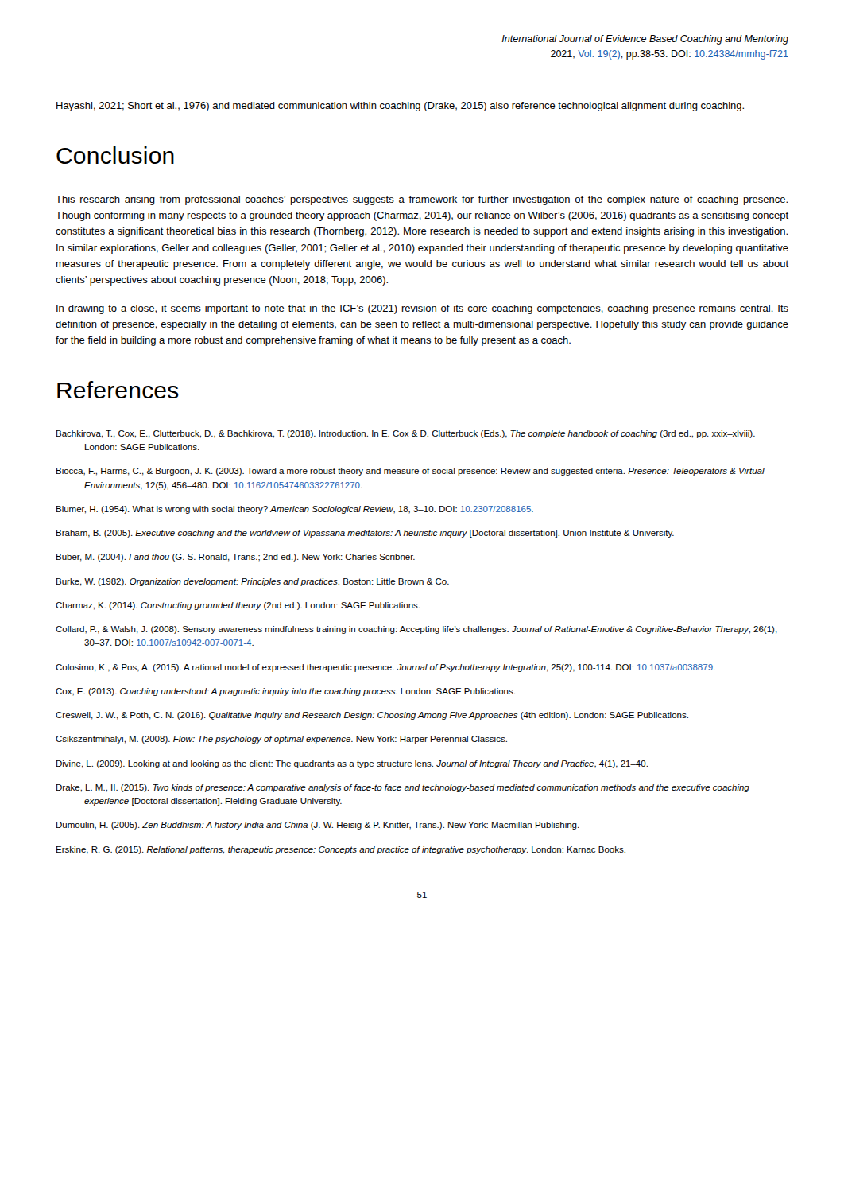International Journal of Evidence Based Coaching and Mentoring
2021, Vol. 19(2), pp.38-53. DOI: 10.24384/mmhg-f721
Hayashi, 2021; Short et al., 1976) and mediated communication within coaching (Drake, 2015) also reference technological alignment during coaching.
Conclusion
This research arising from professional coaches’ perspectives suggests a framework for further investigation of the complex nature of coaching presence. Though conforming in many respects to a grounded theory approach (Charmaz, 2014), our reliance on Wilber’s (2006, 2016) quadrants as a sensitising concept constitutes a significant theoretical bias in this research (Thornberg, 2012). More research is needed to support and extend insights arising in this investigation. In similar explorations, Geller and colleagues (Geller, 2001; Geller et al., 2010) expanded their understanding of therapeutic presence by developing quantitative measures of therapeutic presence. From a completely different angle, we would be curious as well to understand what similar research would tell us about clients’ perspectives about coaching presence (Noon, 2018; Topp, 2006).
In drawing to a close, it seems important to note that in the ICF’s (2021) revision of its core coaching competencies, coaching presence remains central. Its definition of presence, especially in the detailing of elements, can be seen to reflect a multi-dimensional perspective. Hopefully this study can provide guidance for the field in building a more robust and comprehensive framing of what it means to be fully present as a coach.
References
Bachkirova, T., Cox, E., Clutterbuck, D., & Bachkirova, T. (2018). Introduction. In E. Cox & D. Clutterbuck (Eds.), The complete handbook of coaching (3rd ed., pp. xxix–xlviii). London: SAGE Publications.
Biocca, F., Harms, C., & Burgoon, J. K. (2003). Toward a more robust theory and measure of social presence: Review and suggested criteria. Presence: Teleoperators & Virtual Environments, 12(5), 456–480. DOI: 10.1162/105474603322761270.
Blumer, H. (1954). What is wrong with social theory? American Sociological Review, 18, 3–10. DOI: 10.2307/2088165.
Braham, B. (2005). Executive coaching and the worldview of Vipassana meditators: A heuristic inquiry [Doctoral dissertation]. Union Institute & University.
Buber, M. (2004). I and thou (G. S. Ronald, Trans.; 2nd ed.). New York: Charles Scribner.
Burke, W. (1982). Organization development: Principles and practices. Boston: Little Brown & Co.
Charmaz, K. (2014). Constructing grounded theory (2nd ed.). London: SAGE Publications.
Collard, P., & Walsh, J. (2008). Sensory awareness mindfulness training in coaching: Accepting life’s challenges. Journal of Rational-Emotive & Cognitive-Behavior Therapy, 26(1), 30–37. DOI: 10.1007/s10942-007-0071-4.
Colosimo, K., & Pos, A. (2015). A rational model of expressed therapeutic presence. Journal of Psychotherapy Integration, 25(2), 100-114. DOI: 10.1037/a0038879.
Cox, E. (2013). Coaching understood: A pragmatic inquiry into the coaching process. London: SAGE Publications.
Creswell, J. W., & Poth, C. N. (2016). Qualitative Inquiry and Research Design: Choosing Among Five Approaches (4th edition). London: SAGE Publications.
Csikszentmihalyi, M. (2008). Flow: The psychology of optimal experience. New York: Harper Perennial Classics.
Divine, L. (2009). Looking at and looking as the client: The quadrants as a type structure lens. Journal of Integral Theory and Practice, 4(1), 21–40.
Drake, L. M., II. (2015). Two kinds of presence: A comparative analysis of face-to face and technology-based mediated communication methods and the executive coaching experience [Doctoral dissertation]. Fielding Graduate University.
Dumoulin, H. (2005). Zen Buddhism: A history India and China (J. W. Heisig & P. Knitter, Trans.). New York: Macmillan Publishing.
Erskine, R. G. (2015). Relational patterns, therapeutic presence: Concepts and practice of integrative psychotherapy. London: Karnac Books.
51